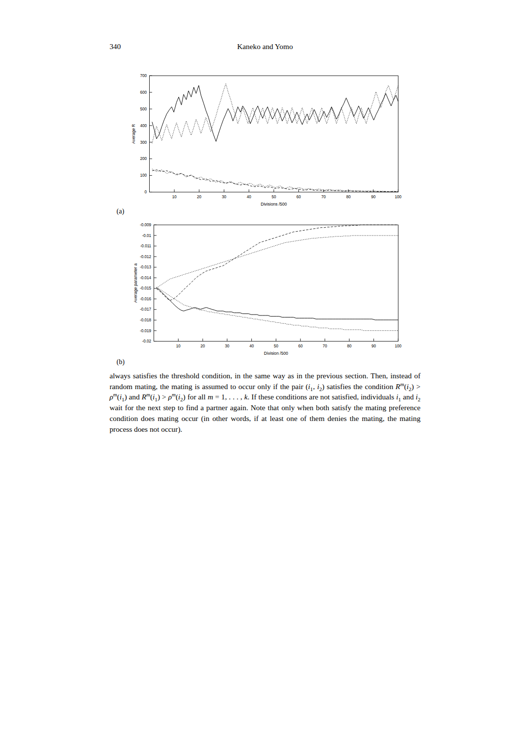340
Kaneko and Yomo
0 100 200 300 400 500 600 700 10 20 30 40 50 60 70 80 90 100 Divisions /500 Average R
(a)
-0.009 -0.01 -0.011 -0.012 -0.013 -0.014 -0.015 -0.016 -0.017 -0.018 -0.019 -0.02 10 20 30 40 50 60 70 80 90 100 Division /500 Average parameter a
(b)
always satisfies the threshold condition, in the same way as in the previous section. Then, instead of random mating, the mating is assumed to occur only if the pair (i1, i2) satisfies the condition Rm(i2) > ρm(i1) and Rm(i1) > ρm(i2) for all m = 1, . . . , k. If these conditions are not satisfied, individuals i1 and i2 wait for the next step to find a partner again. Note that only when both satisfy the mating preference condition does mating occur (in other words, if at least one of them denies the mating, the mating process does not occur).